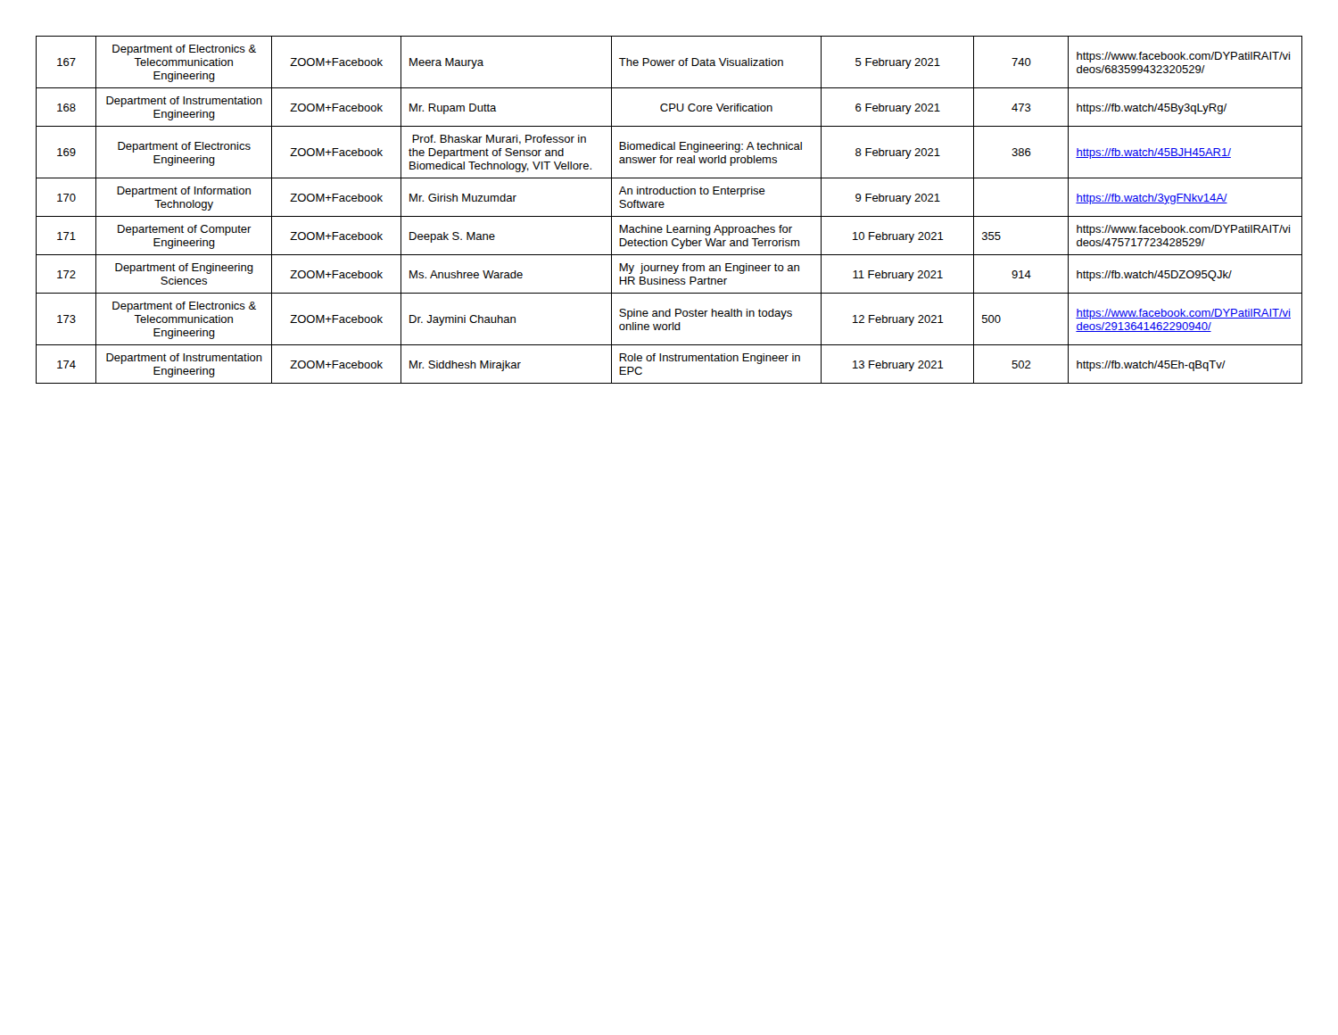| 167 | Department of Electronics & Telecommunication Engineering | ZOOM+Facebook | Meera Maurya | The Power of Data Visualization | 5 February 2021 | 740 | https://www.facebook.com/DYPatilRAIT/videos/683599432320529/ |
| 168 | Department of Instrumentation Engineering | ZOOM+Facebook | Mr. Rupam Dutta | CPU Core Verification | 6 February 2021 | 473 | https://fb.watch/45By3qLyRg/ |
| 169 | Department of Electronics Engineering | ZOOM+Facebook | Prof. Bhaskar Murari, Professor in the Department of Sensor and Biomedical Technology, VIT Vellore. | Biomedical Engineering: A technical answer for real world problems | 8 February 2021 | 386 | https://fb.watch/45BJH45AR1/ |
| 170 | Department of Information Technology | ZOOM+Facebook | Mr. Girish Muzumdar | An introduction to Enterprise Software | 9 February 2021 | | https://fb.watch/3ygFNkv14A/ |
| 171 | Departement of Computer Engineering | ZOOM+Facebook | Deepak S. Mane | Machine Learning Approaches for Detection Cyber War and Terrorism | 10 February 2021 | 355 | https://www.facebook.com/DYPatilRAIT/videos/475717723428529/ |
| 172 | Department of Engineering Sciences | ZOOM+Facebook | Ms. Anushree Warade | My journey from an Engineer to an HR Business Partner | 11 February 2021 | 914 | https://fb.watch/45DZO95QJk/ |
| 173 | Department of Electronics & Telecommunication Engineering | ZOOM+Facebook | Dr. Jaymini Chauhan | Spine and Poster health in todays online world | 12 February 2021 | 500 | https://www.facebook.com/DYPatilRAIT/videos/2913641462290940/ |
| 174 | Department of Instrumentation Engineering | ZOOM+Facebook | Mr. Siddhesh Mirajkar | Role of Instrumentation Engineer in EPC | 13 February 2021 | 502 | https://fb.watch/45Eh-qBqTv/ |